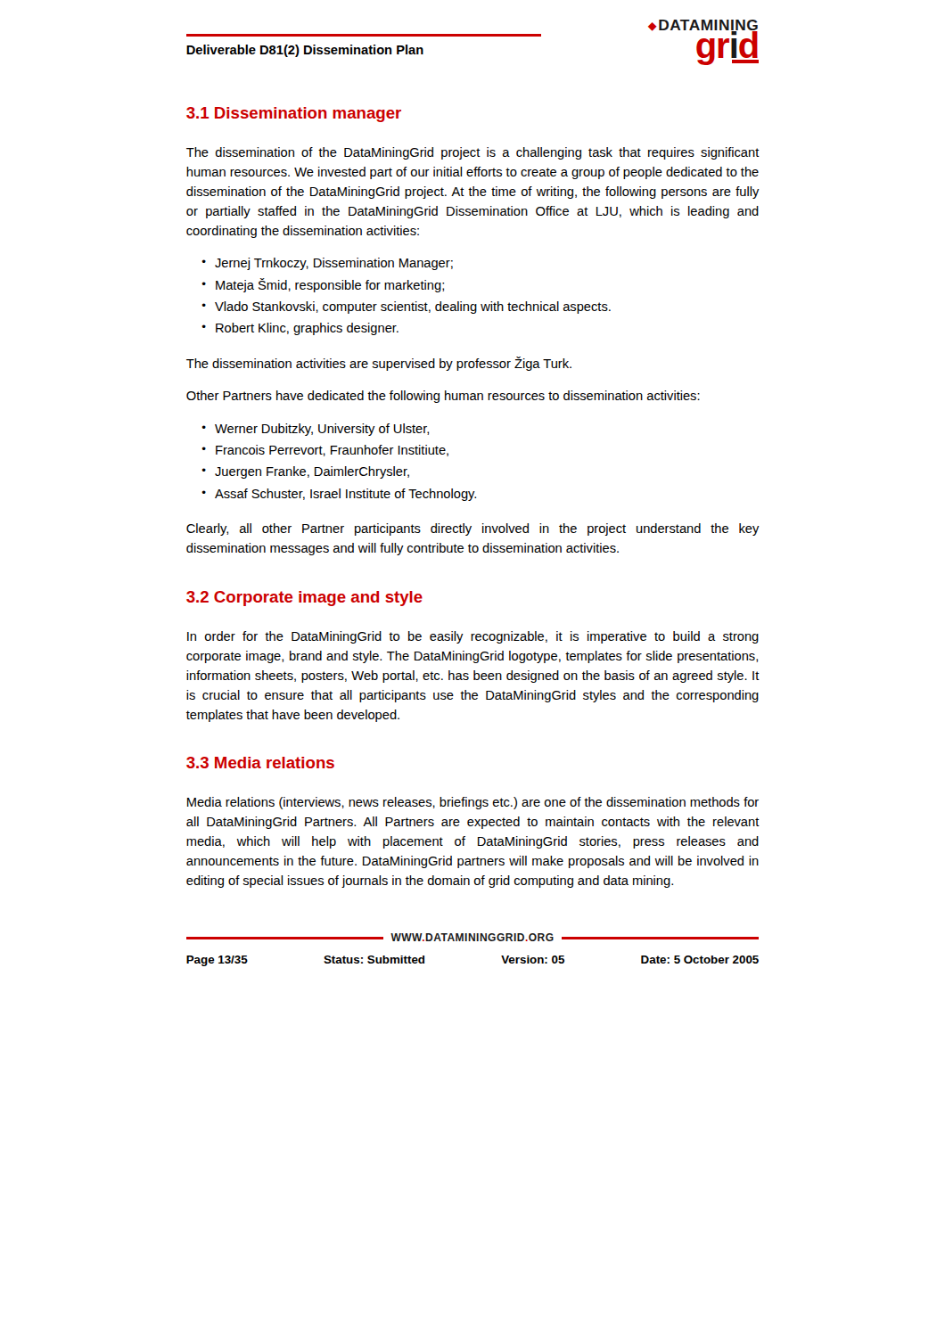DATAMINING
grid
Deliverable D81(2) Dissemination Plan
3.1 Dissemination manager
The dissemination of the DataMiningGrid project is a challenging task that requires significant human resources. We invested part of our initial efforts to create a group of people dedicated to the dissemination of the DataMiningGrid project. At the time of writing, the following persons are fully or partially staffed in the DataMiningGrid Dissemination Office at LJU, which is leading and coordinating the dissemination activities:
Jernej Trnkoczy, Dissemination Manager;
Mateja Šmid, responsible for marketing;
Vlado Stankovski, computer scientist, dealing with technical aspects.
Robert Klinc, graphics designer.
The dissemination activities are supervised by professor Žiga Turk.
Other Partners have dedicated the following human resources to dissemination activities:
Werner Dubitzky, University of Ulster,
Francois Perrevort, Fraunhofer Institiute,
Juergen Franke, DaimlerChrysler,
Assaf Schuster, Israel Institute of Technology.
Clearly, all other Partner participants directly involved in the project understand the key dissemination messages and will fully contribute to dissemination activities.
3.2 Corporate image and style
In order for the DataMiningGrid to be easily recognizable, it is imperative to build a strong corporate image, brand and style. The DataMiningGrid logotype, templates for slide presentations, information sheets, posters, Web portal, etc. has been designed on the basis of an agreed style. It is crucial to ensure that all participants use the DataMiningGrid styles and the corresponding templates that have been developed.
3.3 Media relations
Media relations (interviews, news releases, briefings etc.) are one of the dissemination methods for all DataMiningGrid Partners. All Partners are expected to maintain contacts with the relevant media, which will help with placement of DataMiningGrid stories, press releases and announcements in the future. DataMiningGrid partners will make proposals and will be involved in editing of special issues of journals in the domain of grid computing and data mining.
WWW. DATAMININGGRID. ORG
Page 13/35 Status: Submitted Version: 05 Date: 5 October 2005